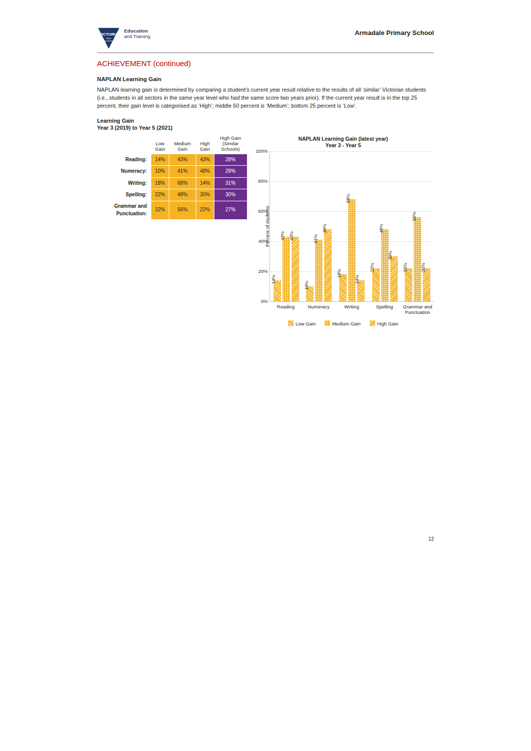VICTORIA State Government
Education
and Training
Armadale Primary School
ACHIEVEMENT (continued)
NAPLAN Learning Gain
NAPLAN learning gain is determined by comparing a student's current year result relative to the results of all ‘similar’ Victorian students (i.e., students in all sectors in the same year level who had the same score two years prior). If the current year result is in the top 25 percent, their gain level is categorised as ‘High’; middle 50 percent is ‘Medium’; bottom 25 percent is ‘Low’.
Learning Gain
Year 3 (2019) to Year 5 (2021)
| | Low Gain | Medium Gain | High Gain | High Gain (Similar Schools) |
| --- | --- | --- | --- | --- |
| Reading: | 14% | 43% | 43% | 28% |
| Numeracy: | 10% | 41% | 48% | 28% |
| Writing: | 18% | 68% | 14% | 31% |
| Spelling: | 22% | 48% | 30% | 30% |
| Grammar and Punctuation: | 22% | 56% | 22% | 27% |
NAPLAN Learning Gain (latest year)
Year 3 - Year 5
Percent of students
100%
80%
60%
40%
20%
0%
14%
43%
43%
10%
41%
48%
18%
68%
14%
22%
48%
30%
22%
56%
22%
Reading
Numeracy
Writing
Spelling
Grammar and
Punctuation
Low Gain Medium Gain High Gain
12